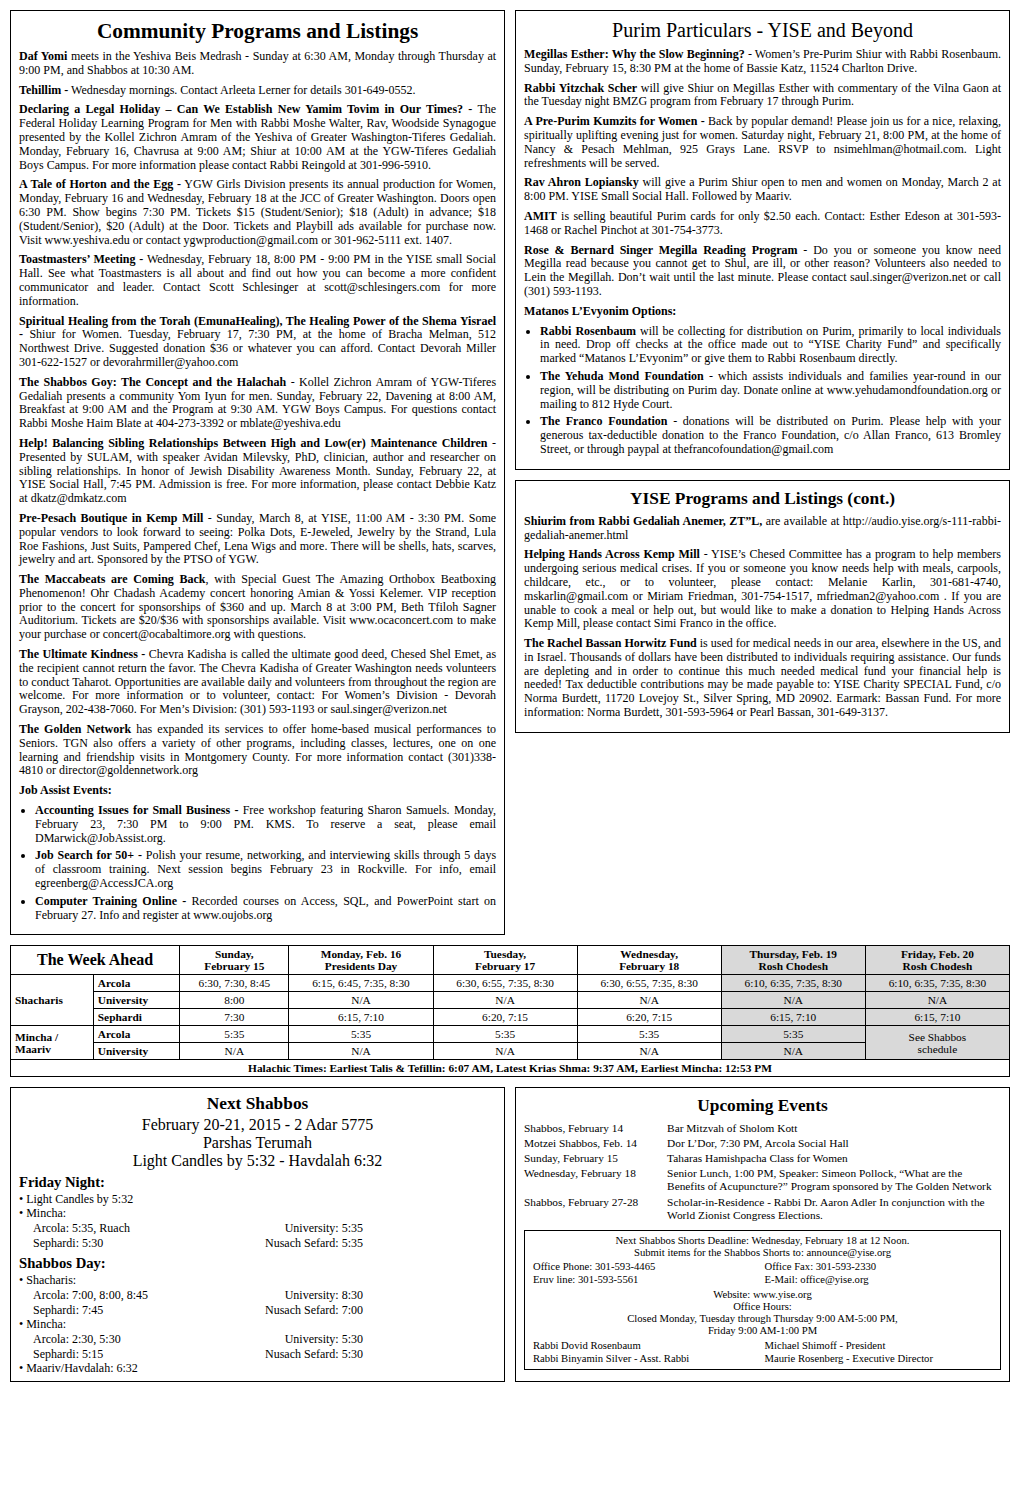Community Programs and Listings
Daf Yomi meets in the Yeshiva Beis Medrash - Sunday at 6:30 AM, Monday through Thursday at 9:00 PM, and Shabbos at 10:30 AM.
Tehillim - Wednesday mornings. Contact Arleeta Lerner for details 301-649-0552.
Declaring a Legal Holiday – Can We Establish New Yamim Tovim in Our Times? - The Federal Holiday Learning Program for Men with Rabbi Moshe Walter, Rav, Woodside Synagogue presented by the Kollel Zichron Amram of the Yeshiva of Greater Washington-Tiferes Gedaliah. Monday, February 16, Chavrusa at 9:00 AM; Shiur at 10:00 AM at the YGW-Tiferes Gedaliah Boys Campus. For more information please contact Rabbi Reingold at 301-996-5910.
A Tale of Horton and the Egg - YGW Girls Division presents its annual production for Women, Monday, February 16 and Wednesday, February 18 at the JCC of Greater Washington. Doors open 6:30 PM. Show begins 7:30 PM. Tickets $15 (Student/Senior); $18 (Adult) in advance; $18 (Student/Senior), $20 (Adult) at the Door. Tickets and Playbill ads available for purchase now. Visit www.yeshiva.edu or contact ygwproduction@gmail.com or 301-962-5111 ext. 1407.
Toastmasters’ Meeting - Wednesday, February 18, 8:00 PM - 9:00 PM in the YISE small Social Hall. See what Toastmasters is all about and find out how you can become a more confident communicator and leader. Contact Scott Schlesinger at scott@schlesingers.com for more information.
Spiritual Healing from the Torah (EmunaHealing), The Healing Power of the Shema Yisrael - Shiur for Women. Tuesday, February 17, 7:30 PM, at the home of Bracha Melman, 512 Northwest Drive. Suggested donation $36 or whatever you can afford. Contact Devorah Miller 301-622-1527 or devorahrmiller@yahoo.com
The Shabbos Goy: The Concept and the Halachah - Kollel Zichron Amram of YGW-Tiferes Gedaliah presents a community Yom Iyun for men. Sunday, February 22, Davening at 8:00 AM, Breakfast at 9:00 AM and the Program at 9:30 AM. YGW Boys Campus. For questions contact Rabbi Moshe Haim Blate at 404-273-3392 or mblate@yeshiva.edu
Help! Balancing Sibling Relationships Between High and Low(er) Maintenance Children - Presented by SULAM, with speaker Avidan Milevsky, PhD, clinician, author and researcher on sibling relationships. In honor of Jewish Disability Awareness Month. Sunday, February 22, at YISE Social Hall, 7:45 PM. Admission is free. For more information, please contact Debbie Katz at dkatz@dmkatz.com
Pre-Pesach Boutique in Kemp Mill - Sunday, March 8, at YISE, 11:00 AM - 3:30 PM. Some popular vendors to look forward to seeing: Polka Dots, E-Jeweled, Jewelry by the Strand, Lula Roe Fashions, Just Suits, Pampered Chef, Lena Wigs and more. There will be shells, hats, scarves, jewelry and art. Sponsored by the PTSO of YGW.
The Maccabeats are Coming Back, with Special Guest The Amazing Orthobox Beatboxing Phenomenon! Ohr Chadash Academy concert honoring Amian & Yossi Kelemer. VIP reception prior to the concert for sponsorships of $360 and up. March 8 at 3:00 PM, Beth Tfiloh Sagner Auditorium. Tickets are $20/$36 with sponsorships available. Visit www.ocaconcert.com to make your purchase or concert@ocabaltimore.org with questions.
The Ultimate Kindness - Chevra Kadisha is called the ultimate good deed, Chesed Shel Emet, as the recipient cannot return the favor. The Chevra Kadisha of Greater Washington needs volunteers to conduct Taharot. Opportunities are available daily and volunteers from throughout the region are welcome. For more information or to volunteer, contact: For Women’s Division - Devorah Grayson, 202-438-7060. For Men’s Division: (301) 593-1193 or saul.singer@verizon.net
The Golden Network has expanded its services to offer home-based musical performances to Seniors. TGN also offers a variety of other programs, including classes, lectures, one on one learning and friendship visits in Montgomery County. For more information contact (301)338-4810 or director@goldennetwork.org
Job Assist Events:
Accounting Issues for Small Business - Free workshop featuring Sharon Samuels. Monday, February 23, 7:30 PM to 9:00 PM. KMS. To reserve a seat, please email DMarwick@JobAssist.org.
Job Search for 50+ - Polish your resume, networking, and interviewing skills through 5 days of classroom training. Next session begins February 23 in Rockville. For info, email egreenberg@AccessJCA.org
Computer Training Online - Recorded courses on Access, SQL, and PowerPoint start on February 27. Info and register at www.oujobs.org
Purim Particulars - YISE and Beyond
Megillas Esther: Why the Slow Beginning? - Women’s Pre-Purim Shiur with Rabbi Rosenbaum. Sunday, February 15, 8:30 PM at the home of Bassie Katz, 11524 Charlton Drive.
Rabbi Yitzchak Scher will give Shiur on Megillas Esther with commentary of the Vilna Gaon at the Tuesday night BMZG program from February 17 through Purim.
A Pre-Purim Kumzits for Women - Back by popular demand! Please join us for a nice, relaxing, spiritually uplifting evening just for women. Saturday night, February 21, 8:00 PM, at the home of Nancy & Pesach Mehlman, 925 Grays Lane. RSVP to nsimehlman@hotmail.com. Light refreshments will be served.
Rav Ahron Lopiansky will give a Purim Shiur open to men and women on Monday, March 2 at 8:00 PM. YISE Small Social Hall. Followed by Maariv.
AMIT is selling beautiful Purim cards for only $2.50 each. Contact: Esther Edeson at 301-593-1468 or Rachel Pinchot at 301-754-3773.
Rose & Bernard Singer Megilla Reading Program - Do you or someone you know need Megilla read because you cannot get to Shul, are ill, or other reason? Volunteers also needed to Lein the Megillah. Don’t wait until the last minute. Please contact saul.singer@verizon.net or call (301) 593-1193.
Matanos L’Evyonim Options:
Rabbi Rosenbaum will be collecting for distribution on Purim, primarily to local individuals in need. Drop off checks at the office made out to “YISE Charity Fund” and specifically marked “Matanos L’Evyonim” or give them to Rabbi Rosenbaum directly.
The Yehuda Mond Foundation - which assists individuals and families year-round in our region, will be distributing on Purim day. Donate online at www.yehudamondfoundation.org or mailing to 812 Hyde Court.
The Franco Foundation - donations will be distributed on Purim. Please help with your generous tax-deductible donation to the Franco Foundation, c/o Allan Franco, 613 Bromley Street, or through paypal at thefrancofoundation@gmail.com
YISE Programs and Listings (cont.)
Shiurim from Rabbi Gedaliah Anemer, ZT”L, are available at http://audio.yise.org/s-111-rabbi-gedaliah-anemer.html
Helping Hands Across Kemp Mill - YISE’s Chesed Committee has a program to help members undergoing serious medical crises. If you or someone you know needs help with meals, carpools, childcare, etc., or to volunteer, please contact: Melanie Karlin, 301-681-4740, mskarlin@gmail.com or Miriam Friedman, 301-754-1517, mfriedman2@yahoo.com . If you are unable to cook a meal or help out, but would like to make a donation to Helping Hands Across Kemp Mill, please contact Simi Franco in the office.
The Rachel Bassan Horwitz Fund is used for medical needs in our area, elsewhere in the US, and in Israel. Thousands of dollars have been distributed to individuals requiring assistance. Our funds are depleting and in order to continue this much needed medical fund your financial help is needed! Tax deductible contributions may be made payable to: YISE Charity SPECIAL Fund, c/o Norma Burdett, 11720 Lovejoy St., Silver Spring, MD 20902. Earmark: Bassan Fund. For more information: Norma Burdett, 301-593-5964 or Pearl Bassan, 301-649-3137.
| The Week Ahead | Sunday, February 15 | Monday, Feb. 16 Presidents Day | Tuesday, February 17 | Wednesday, February 18 | Thursday, Feb. 19 Rosh Chodesh | Friday, Feb. 20 Rosh Chodesh |
| --- | --- | --- | --- | --- | --- | --- |
| Shacharis | Arcola | 6:30, 7:30, 8:45 | 6:15, 6:45, 7:35, 8:30 | 6:30, 6:55, 7:35, 8:30 | 6:30, 6:55, 7:35, 8:30 | 6:10, 6:35, 7:35, 8:30 | 6:10, 6:35, 7:35, 8:30 |
| University | 8:00 | N/A | N/A | N/A | N/A | N/A |
| Sephardi | 7:30 | 6:15, 7:10 | 6:20, 7:15 | 6:20, 7:15 | 6:15, 7:10 | 6:15, 7:10 |
| Mincha / Maariv | Arcola | 5:35 | 5:35 | 5:35 | 5:35 | 5:35 | See Shabbos schedule |
| University | N/A | N/A | N/A | N/A | N/A |
| Halachic Times: Earliest Talis & Tefillin: 6:07 AM, Latest Krias Shma: 9:37 AM, Earliest Mincha: 12:53 PM |
Next Shabbos
February 20-21, 2015 - 2 Adar 5775
Parshas Terumah
Light Candles by 5:32 - Havdalah 6:32
Friday Night:
• Light Candles by 5:32
• Mincha:
Arcola: 5:35, Ruach University: 5:35
Sephardi: 5:30 Nusach Sefard: 5:35
Shabbos Day:
• Shacharis:
Arcola: 7:00, 8:00, 8:45 University: 8:30
Sephardi: 7:45 Nusach Sefard: 7:00
• Mincha:
Arcola: 2:30, 5:30 University: 5:30
Sephardi: 5:15 Nusach Sefard: 5:30
• Maariv/Havdalah: 6:32
Upcoming Events
| Shabbos, February 14 | Bar Mitzvah of Sholom Kott |
| Motzei Shabbos, Feb. 14 | Dor L’Dor, 7:30 PM, Arcola Social Hall |
| Sunday, February 15 | Taharas Hamishpacha Class for Women |
| Wednesday, February 18 | Senior Lunch, 1:00 PM, Speaker: Simeon Pollock, “What are the Benefits of Acupuncture?” Program sponsored by The Golden Network |
| Shabbos, February 27-28 | Scholar-in-Residence - Rabbi Dr. Aaron Adler In conjunction with the World Zionist Congress Elections. |
Next Shabbos Shorts Deadline: Wednesday, February 18 at 12 Noon.
Submit items for the Shabbos Shorts to: announce@yise.org
| Office Phone: 301-593-4465 | Office Fax: 301-593-2330 |
| Eruv line: 301-593-5561 | E-Mail: office@yise.org |
Website: www.yise.org
Office Hours:
Closed Monday, Tuesday through Thursday 9:00 AM-5:00 PM,
Friday 9:00 AM-1:00 PM
| Rabbi Dovid Rosenbaum | Michael Shimoff - President |
| Rabbi Binyamin Silver - Asst. Rabbi | Maurie Rosenberg - Executive Director |